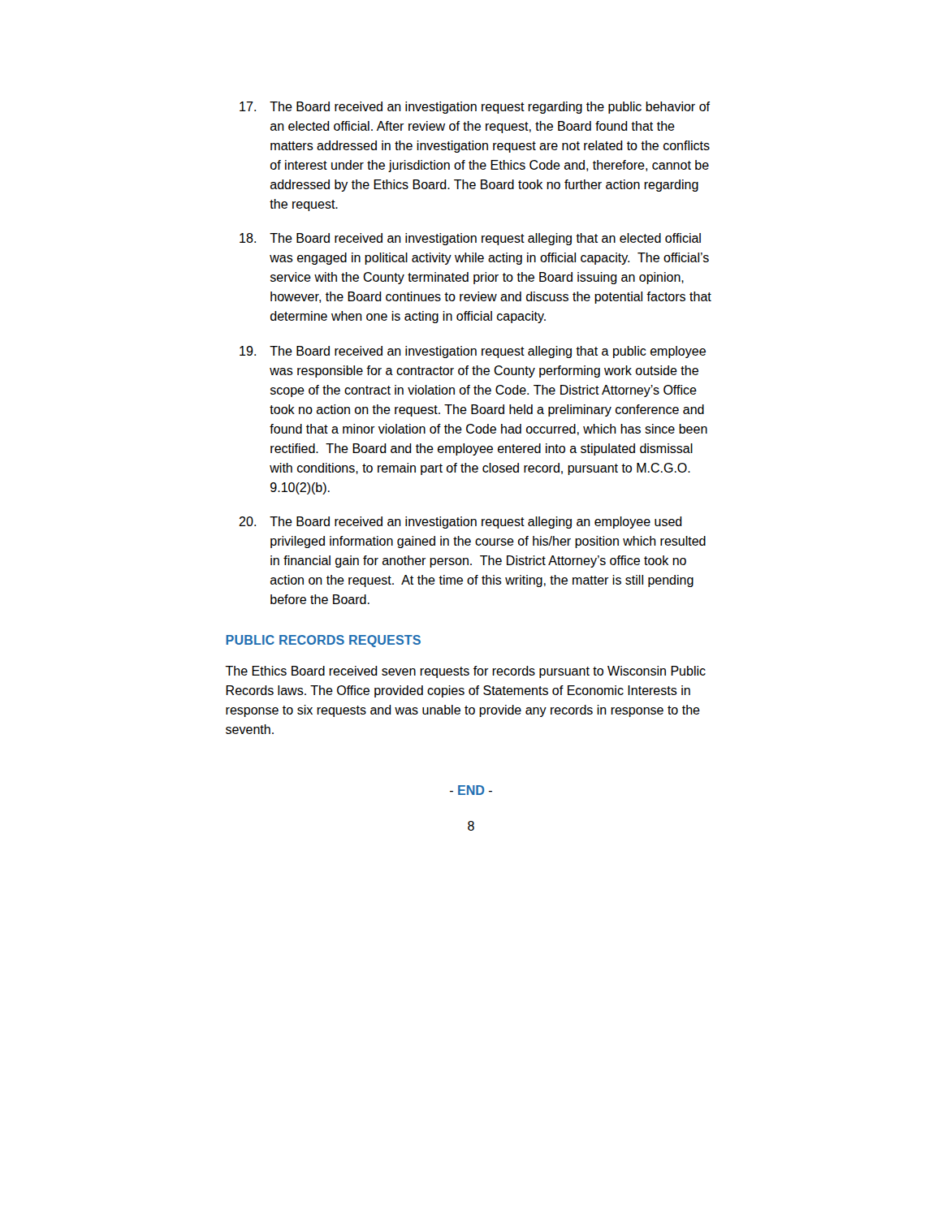The Board received an investigation request regarding the public behavior of an elected official. After review of the request, the Board found that the matters addressed in the investigation request are not related to the conflicts of interest under the jurisdiction of the Ethics Code and, therefore, cannot be addressed by the Ethics Board. The Board took no further action regarding the request.
The Board received an investigation request alleging that an elected official was engaged in political activity while acting in official capacity. The official’s service with the County terminated prior to the Board issuing an opinion, however, the Board continues to review and discuss the potential factors that determine when one is acting in official capacity.
The Board received an investigation request alleging that a public employee was responsible for a contractor of the County performing work outside the scope of the contract in violation of the Code. The District Attorney’s Office took no action on the request. The Board held a preliminary conference and found that a minor violation of the Code had occurred, which has since been rectified. The Board and the employee entered into a stipulated dismissal with conditions, to remain part of the closed record, pursuant to M.C.G.O. 9.10(2)(b).
The Board received an investigation request alleging an employee used privileged information gained in the course of his/her position which resulted in financial gain for another person. The District Attorney’s office took no action on the request. At the time of this writing, the matter is still pending before the Board.
PUBLIC RECORDS REQUESTS
The Ethics Board received seven requests for records pursuant to Wisconsin Public Records laws. The Office provided copies of Statements of Economic Interests in response to six requests and was unable to provide any records in response to the seventh.
- END -
8